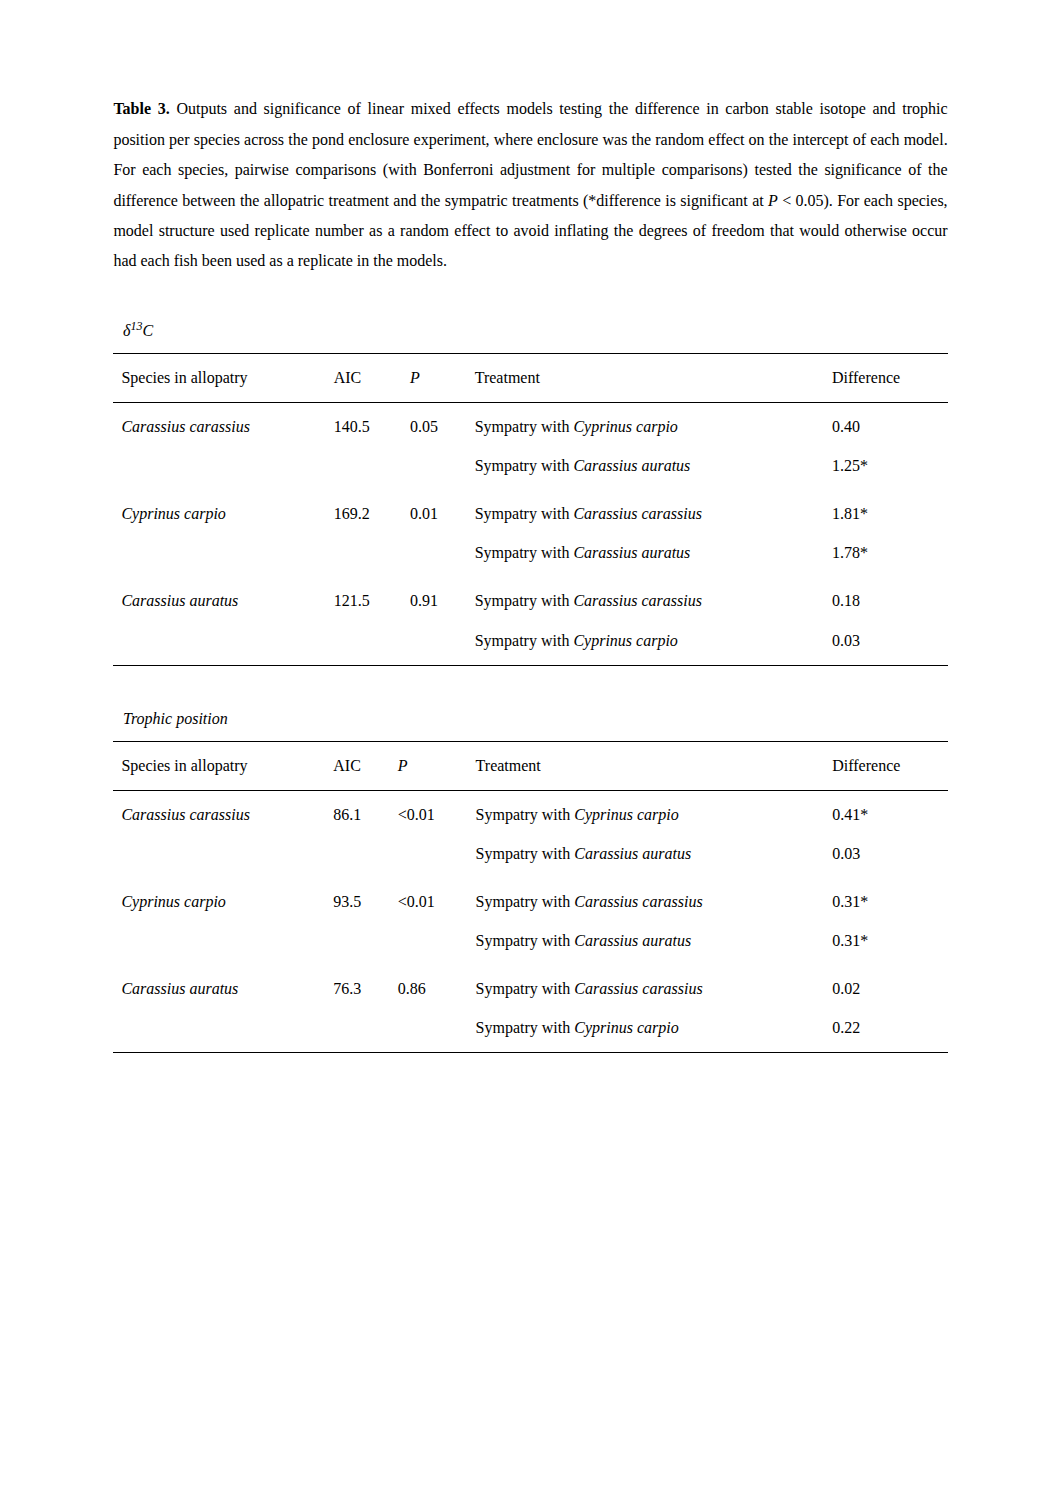Table 3. Outputs and significance of linear mixed effects models testing the difference in carbon stable isotope and trophic position per species across the pond enclosure experiment, where enclosure was the random effect on the intercept of each model. For each species, pairwise comparisons (with Bonferroni adjustment for multiple comparisons) tested the significance of the difference between the allopatric treatment and the sympatric treatments (*difference is significant at P < 0.05). For each species, model structure used replicate number as a random effect to avoid inflating the degrees of freedom that would otherwise occur had each fish been used as a replicate in the models.
δ 13 C
| Species in allopatry | AIC | P | Treatment | Difference |
| --- | --- | --- | --- | --- |
| Carassius carassius | 140.5 | 0.05 | Sympatry with Cyprinus carpio | 0.40 |
| | | | Sympatry with Carassius auratus | 1.25* |
| Cyprinus carpio | 169.2 | 0.01 | Sympatry with Carassius carassius | 1.81* |
| | | | Sympatry with Carassius auratus | 1.78* |
| Carassius auratus | 121.5 | 0.91 | Sympatry with Carassius carassius | 0.18 |
| | | | Sympatry with Cyprinus carpio | 0.03 |
Trophic position
| Species in allopatry | AIC | P | Treatment | Difference |
| --- | --- | --- | --- | --- |
| Carassius carassius | 86.1 | <0.01 | Sympatry with Cyprinus carpio | 0.41* |
| | | | Sympatry with Carassius auratus | 0.03 |
| Cyprinus carpio | 93.5 | <0.01 | Sympatry with Carassius carassius | 0.31* |
| | | | Sympatry with Carassius auratus | 0.31* |
| Carassius auratus | 76.3 | 0.86 | Sympatry with Carassius carassius | 0.02 |
| | | | Sympatry with Cyprinus carpio | 0.22 |